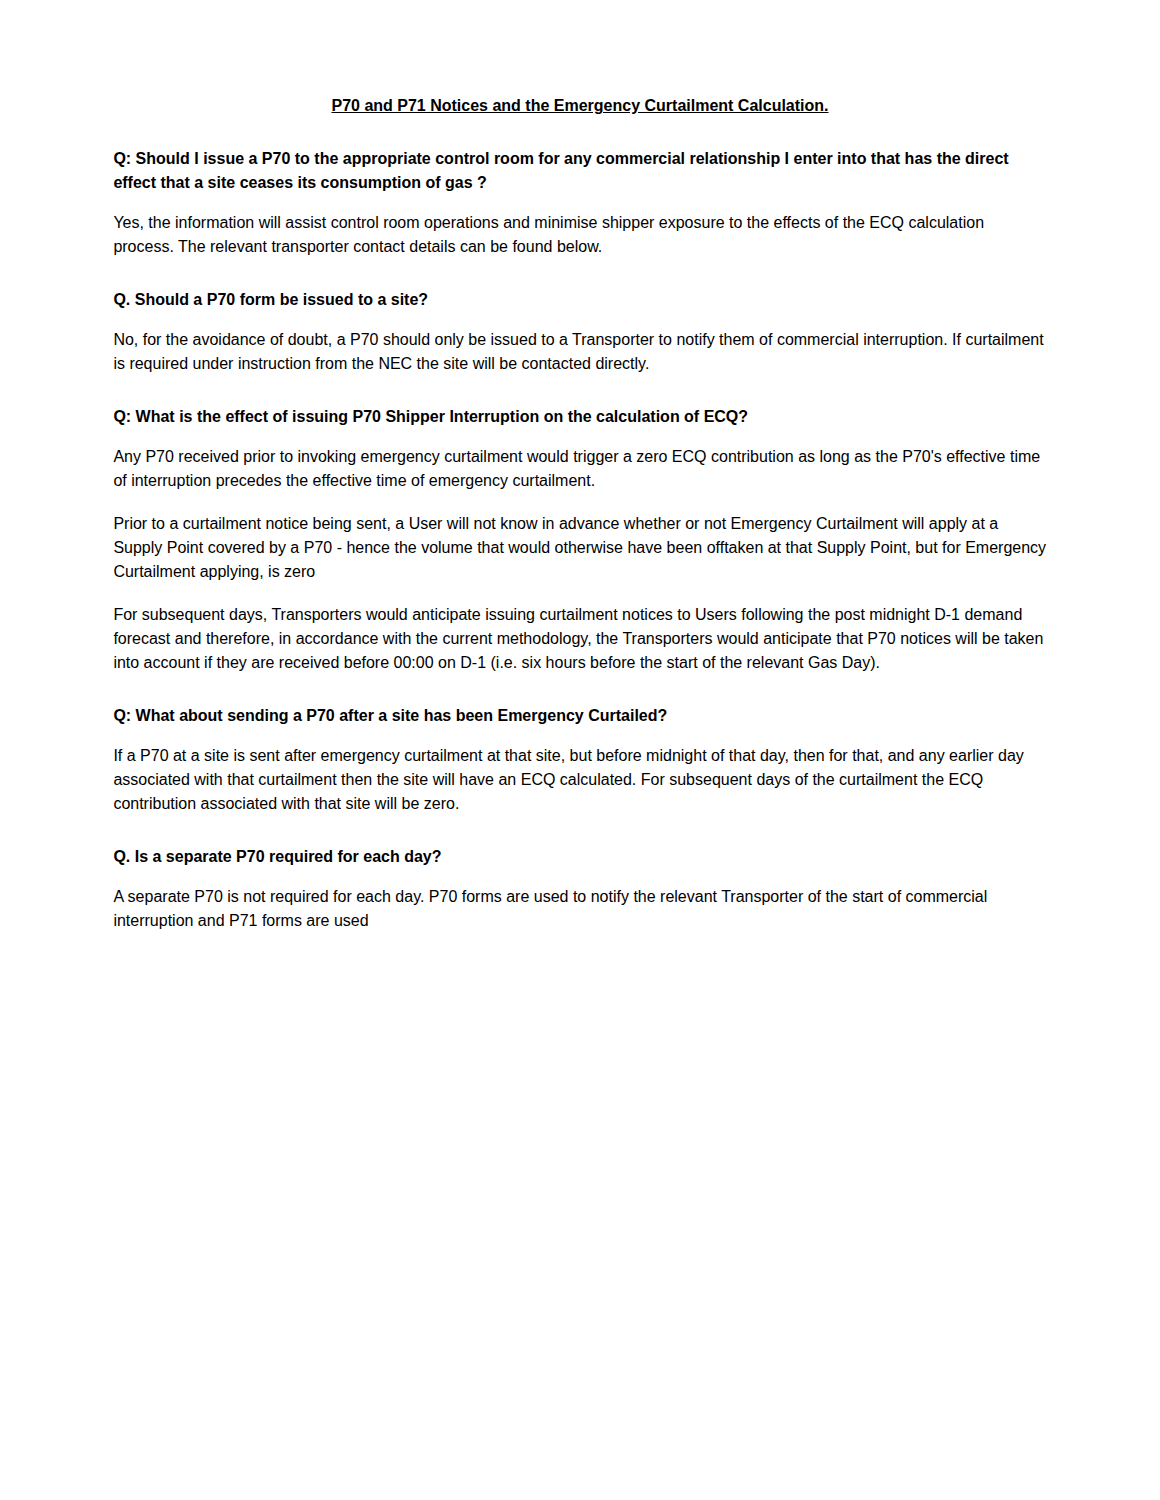P70 and P71 Notices and the Emergency Curtailment Calculation.
Q: Should I issue a P70 to the appropriate control room for any commercial relationship I enter into that has the direct effect that a site ceases its consumption of gas ?
Yes, the information will assist control room operations and minimise shipper exposure to the effects of the ECQ calculation process. The relevant transporter contact details can be found below.
Q. Should a P70 form be issued to a site?
No, for the avoidance of doubt, a P70 should only be issued to a Transporter to notify them of commercial interruption. If curtailment is required under instruction from the NEC the site will be contacted directly.
Q: What is the effect of issuing P70 Shipper Interruption on the calculation of ECQ?
Any P70 received prior to invoking emergency curtailment would trigger a zero ECQ contribution as long as the P70's effective time of interruption precedes the effective time of emergency curtailment.
Prior to a curtailment notice being sent, a User will not know in advance whether or not Emergency Curtailment will apply at a Supply Point covered by a P70 - hence the volume that would otherwise have been offtaken at that Supply Point, but for Emergency Curtailment applying, is zero
For subsequent days, Transporters would anticipate issuing curtailment notices to Users following the post midnight D-1 demand forecast and therefore, in accordance with the current methodology, the Transporters would anticipate that P70 notices will be taken into account if they are received before 00:00 on D-1 (i.e. six hours before the start of the relevant Gas Day).
Q: What about sending a P70 after a site has been Emergency Curtailed?
If a P70 at a site is sent after emergency curtailment at that site, but before midnight of that day, then for that, and any earlier day associated with that curtailment then the site will have an ECQ calculated. For subsequent days of the curtailment the ECQ contribution associated with that site will be zero.
Q. Is a separate P70 required for each day?
A separate P70 is not required for each day. P70 forms are used to notify the relevant Transporter of the start of commercial interruption and P71 forms are used